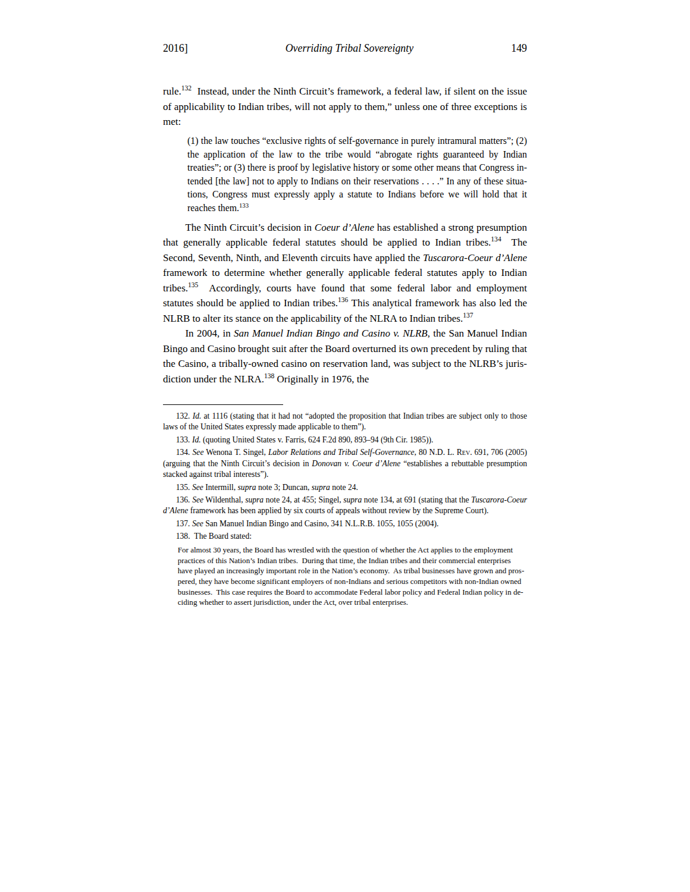2016] Overriding Tribal Sovereignty 149
rule.132 Instead, under the Ninth Circuit’s framework, a federal law, if silent on the issue of applicability to Indian tribes, will not apply to them,” unless one of three exceptions is met:
(1) the law touches “exclusive rights of self-governance in purely intramural matters”; (2) the application of the law to the tribe would “abrogate rights guaranteed by Indian treaties”; or (3) there is proof by legislative history or some other means that Congress intended [the law] not to apply to Indians on their reservations . . . .” In any of these situations, Congress must expressly apply a statute to Indians before we will hold that it reaches them.133
The Ninth Circuit’s decision in Coeur d’Alene has established a strong presumption that generally applicable federal statutes should be applied to Indian tribes.134 The Second, Seventh, Ninth, and Eleventh circuits have applied the Tuscarora-Coeur d’Alene framework to determine whether generally applicable federal statutes apply to Indian tribes.135 Accordingly, courts have found that some federal labor and employment statutes should be applied to Indian tribes.136 This analytical framework has also led the NLRB to alter its stance on the applicability of the NLRA to Indian tribes.137
In 2004, in San Manuel Indian Bingo and Casino v. NLRB, the San Manuel Indian Bingo and Casino brought suit after the Board overturned its own precedent by ruling that the Casino, a tribally-owned casino on reservation land, was subject to the NLRB’s jurisdiction under the NLRA.138 Originally in 1976, the
132. Id. at 1116 (stating that it had not “adopted the proposition that Indian tribes are subject only to those laws of the United States expressly made applicable to them”).
133. Id. (quoting United States v. Farris, 624 F.2d 890, 893–94 (9th Cir. 1985)).
134. See Wenona T. Singel, Labor Relations and Tribal Self-Governance, 80 N.D. L. Rev. 691, 706 (2005) (arguing that the Ninth Circuit’s decision in Donovan v. Coeur d’Alene “establishes a rebuttable presumption stacked against tribal interests”).
135. See Intermill, supra note 3; Duncan, supra note 24.
136. See Wildenthal, supra note 24, at 455; Singel, supra note 134, at 691 (stating that the Tuscarora-Coeur d’Alene framework has been applied by six courts of appeals without review by the Supreme Court).
137. See San Manuel Indian Bingo and Casino, 341 N.L.R.B. 1055, 1055 (2004).
138. The Board stated:
For almost 30 years, the Board has wrestled with the question of whether the Act applies to the employment practices of this Nation’s Indian tribes. During that time, the Indian tribes and their commercial enterprises have played an increasingly important role in the Nation’s economy. As tribal businesses have grown and prospered, they have become significant employers of non-Indians and serious competitors with non-Indian owned businesses. This case requires the Board to accommodate Federal labor policy and Federal Indian policy in deciding whether to assert jurisdiction, under the Act, over tribal enterprises.